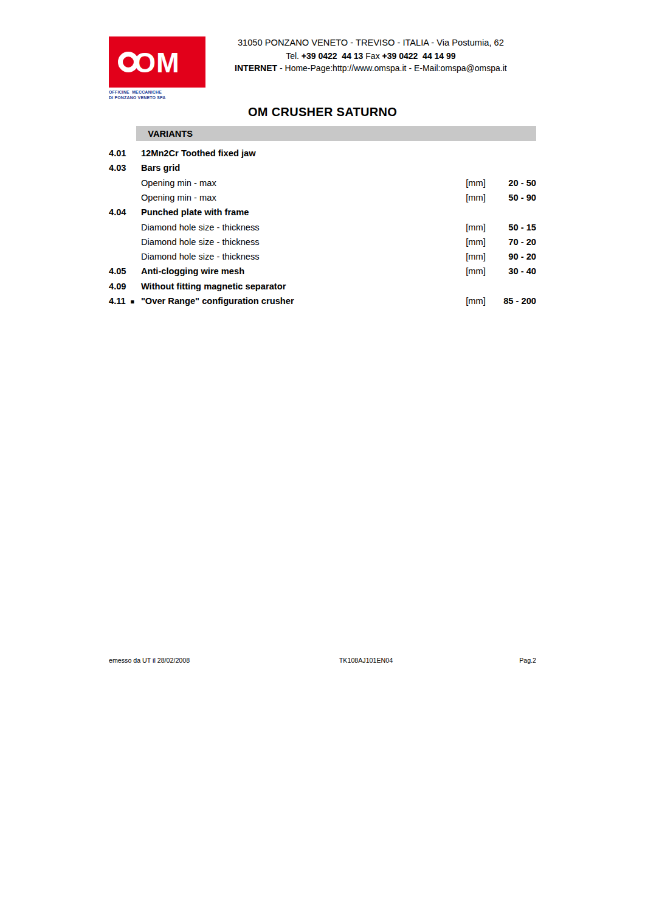OM
OFFICINE MECCANICHE
DI PONZANO VENETO SPA
31050 PONZANO VENETO - TREVISO - ITALIA - Via Postumia, 62
Tel. +39 0422 44 13 Fax +39 0422 44 14 99
INTERNET - Home-Page:http://www.omspa.it - E-Mail:omspa@omspa.it
OM CRUSHER SATURNO
VARIANTS
| 4.01 | 12Mn2Cr Toothed fixed jaw | | |
| 4.03 | Bars grid | | |
| | Opening min - max | [mm] | 20 - 50 |
| | Opening min - max | [mm] | 50 - 90 |
| 4.04 | Punched plate with frame | | |
| | Diamond hole size - thickness | [mm] | 50 - 15 |
| | Diamond hole size - thickness | [mm] | 70 - 20 |
| | Diamond hole size - thickness | [mm] | 90 - 20 |
| 4.05 | Anti-clogging wire mesh | [mm] | 30 - 40 |
| 4.09 | Without fitting magnetic separator | | |
| 4.11 ■ | "Over Range" configuration crusher | [mm] | 85 - 200 |
emesso da UT il 28/02/2008
TK108AJ101EN04
Pag.2